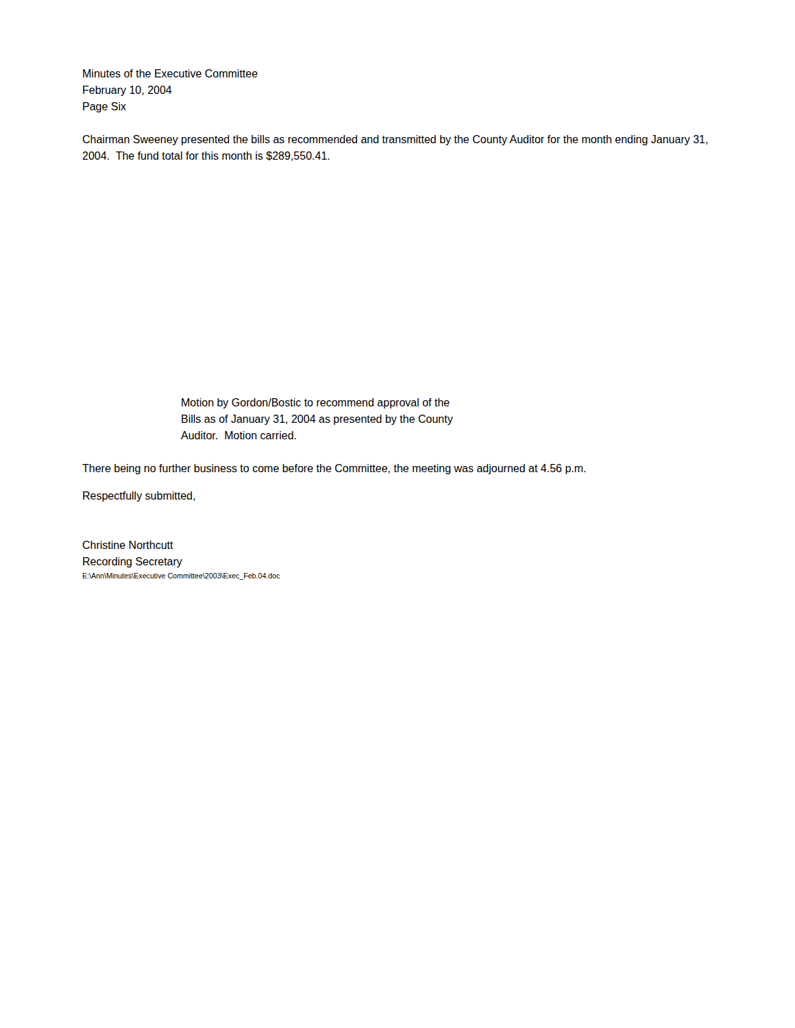Minutes of the Executive Committee
February 10, 2004
Page Six
Chairman Sweeney presented the bills as recommended and transmitted by the County Auditor for the month ending January 31, 2004. The fund total for this month is $289,550.41.
Motion by Gordon/Bostic to recommend approval of the
Bills as of January 31, 2004 as presented by the County
Auditor. Motion carried.
There being no further business to come before the Committee, the meeting was adjourned at 4.56 p.m.
Respectfully submitted,
Christine Northcutt
Recording Secretary
E:\Ann\Minutes\Executive Committee\2003\Exec_Feb.04.doc